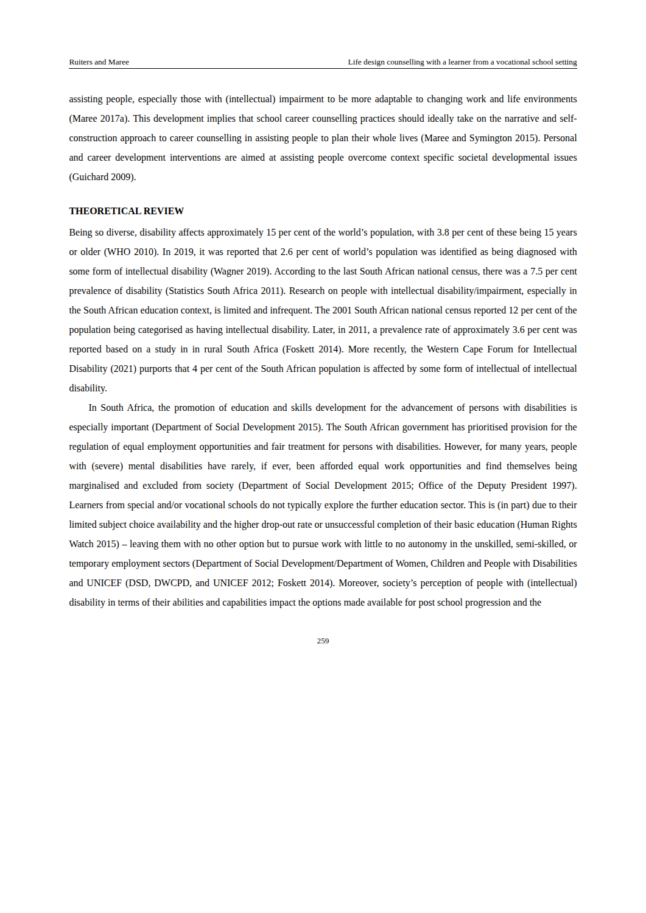Ruiters and Maree
Life design counselling with a learner from a vocational school setting
assisting people, especially those with (intellectual) impairment to be more adaptable to changing work and life environments (Maree 2017a). This development implies that school career counselling practices should ideally take on the narrative and self-construction approach to career counselling in assisting people to plan their whole lives (Maree and Symington 2015). Personal and career development interventions are aimed at assisting people overcome context specific societal developmental issues (Guichard 2009).
Theoretical Review
Being so diverse, disability affects approximately 15 per cent of the world’s population, with 3.8 per cent of these being 15 years or older (WHO 2010). In 2019, it was reported that 2.6 per cent of world’s population was identified as being diagnosed with some form of intellectual disability (Wagner 2019). According to the last South African national census, there was a 7.5 per cent prevalence of disability (Statistics South Africa 2011). Research on people with intellectual disability/impairment, especially in the South African education context, is limited and infrequent. The 2001 South African national census reported 12 per cent of the population being categorised as having intellectual disability. Later, in 2011, a prevalence rate of approximately 3.6 per cent was reported based on a study in in rural South Africa (Foskett 2014). More recently, the Western Cape Forum for Intellectual Disability (2021) purports that 4 per cent of the South African population is affected by some form of intellectual of intellectual disability.
In South Africa, the promotion of education and skills development for the advancement of persons with disabilities is especially important (Department of Social Development 2015). The South African government has prioritised provision for the regulation of equal employment opportunities and fair treatment for persons with disabilities. However, for many years, people with (severe) mental disabilities have rarely, if ever, been afforded equal work opportunities and find themselves being marginalised and excluded from society (Department of Social Development 2015; Office of the Deputy President 1997). Learners from special and/or vocational schools do not typically explore the further education sector. This is (in part) due to their limited subject choice availability and the higher drop-out rate or unsuccessful completion of their basic education (Human Rights Watch 2015) – leaving them with no other option but to pursue work with little to no autonomy in the unskilled, semi-skilled, or temporary employment sectors (Department of Social Development/Department of Women, Children and People with Disabilities and UNICEF (DSD, DWCPD, and UNICEF 2012; Foskett 2014). Moreover, society’s perception of people with (intellectual) disability in terms of their abilities and capabilities impact the options made available for post school progression and the
259